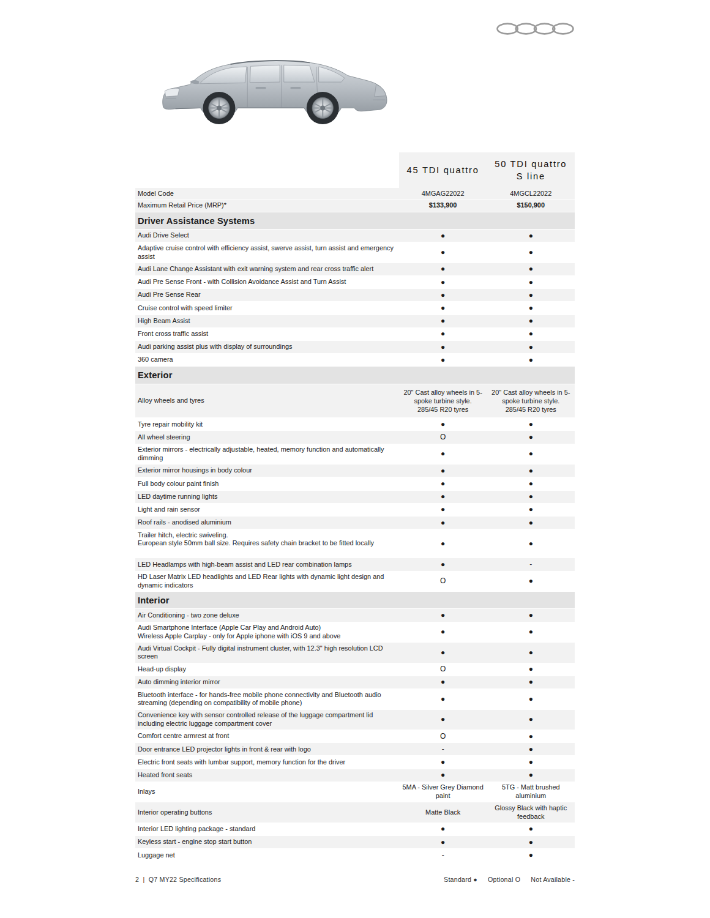| | 45 TDI quattro | 50 TDI quattro S line |
| --- | --- | --- |
| Model Code | 4MGAG22022 | 4MGCL22022 |
| Maximum Retail Price (MRP)* | $133,900 | $150,900 |
| Driver Assistance Systems |
| Audi Drive Select | ● | ● |
| Adaptive cruise control with efficiency assist, swerve assist, turn assist and emergency assist | ● | ● |
| Audi Lane Change Assistant with exit warning system and rear cross traffic alert | ● | ● |
| Audi Pre Sense Front - with Collision Avoidance Assist and Turn Assist | ● | ● |
| Audi Pre Sense Rear | ● | ● |
| Cruise control with speed limiter | ● | ● |
| High Beam Assist | ● | ● |
| Front cross traffic assist | ● | ● |
| Audi parking assist plus with display of surroundings | ● | ● |
| 360 camera | ● | ● |
| Exterior |
| Alloy wheels and tyres | 20" Cast alloy wheels in 5-spoke turbine style. 285/45 R20 tyres | 20" Cast alloy wheels in 5-spoke turbine style. 285/45 R20 tyres |
| Tyre repair mobility kit | ● | ● |
| All wheel steering | O | ● |
| Exterior mirrors - electrically adjustable, heated, memory function and automatically dimming | ● | ● |
| Exterior mirror housings in body colour | ● | ● |
| Full body colour paint finish | ● | ● |
| LED daytime running lights | ● | ● |
| Light and rain sensor | ● | ● |
| Roof rails - anodised aluminium | ● | ● |
| Trailer hitch, electric swiveling. European style 50mm ball size. Requires safety chain bracket to be fitted locally | ● | ● |
| LED Headlamps with high-beam assist and LED rear combination lamps | ● | - |
| HD Laser Matrix LED headlights and LED Rear lights with dynamic light design and dynamic indicators | O | ● |
| Interior |
| Air Conditioning - two zone deluxe | ● | ● |
| Audi Smartphone Interface (Apple Car Play and Android Auto) Wireless Apple Carplay - only for Apple iphone with iOS 9 and above | ● | ● |
| Audi Virtual Cockpit - Fully digital instrument cluster, with 12.3" high resolution LCD screen | ● | ● |
| Head-up display | O | ● |
| Auto dimming interior mirror | ● | ● |
| Bluetooth interface - for hands-free mobile phone connectivity and Bluetooth audio streaming (depending on compatibility of mobile phone) | ● | ● |
| Convenience key with sensor controlled release of the luggage compartment lid including electric luggage compartment cover | ● | ● |
| Comfort centre armrest at front | O | ● |
| Door entrance LED projector lights in front & rear with logo | - | ● |
| Electric front seats with lumbar support, memory function for the driver | ● | ● |
| Heated front seats | ● | ● |
| Inlays | 5MA - Silver Grey Diamond paint | 5TG - Matt brushed aluminium |
| Interior operating buttons | Matte Black | Glossy Black with haptic feedback |
| Interior LED lighting package - standard | ● | ● |
| Keyless start - engine stop start button | ● | ● |
| Luggage net | - | ● |
2 | Q7 MY22 Specifications
Standard ● Optional O Not Available -